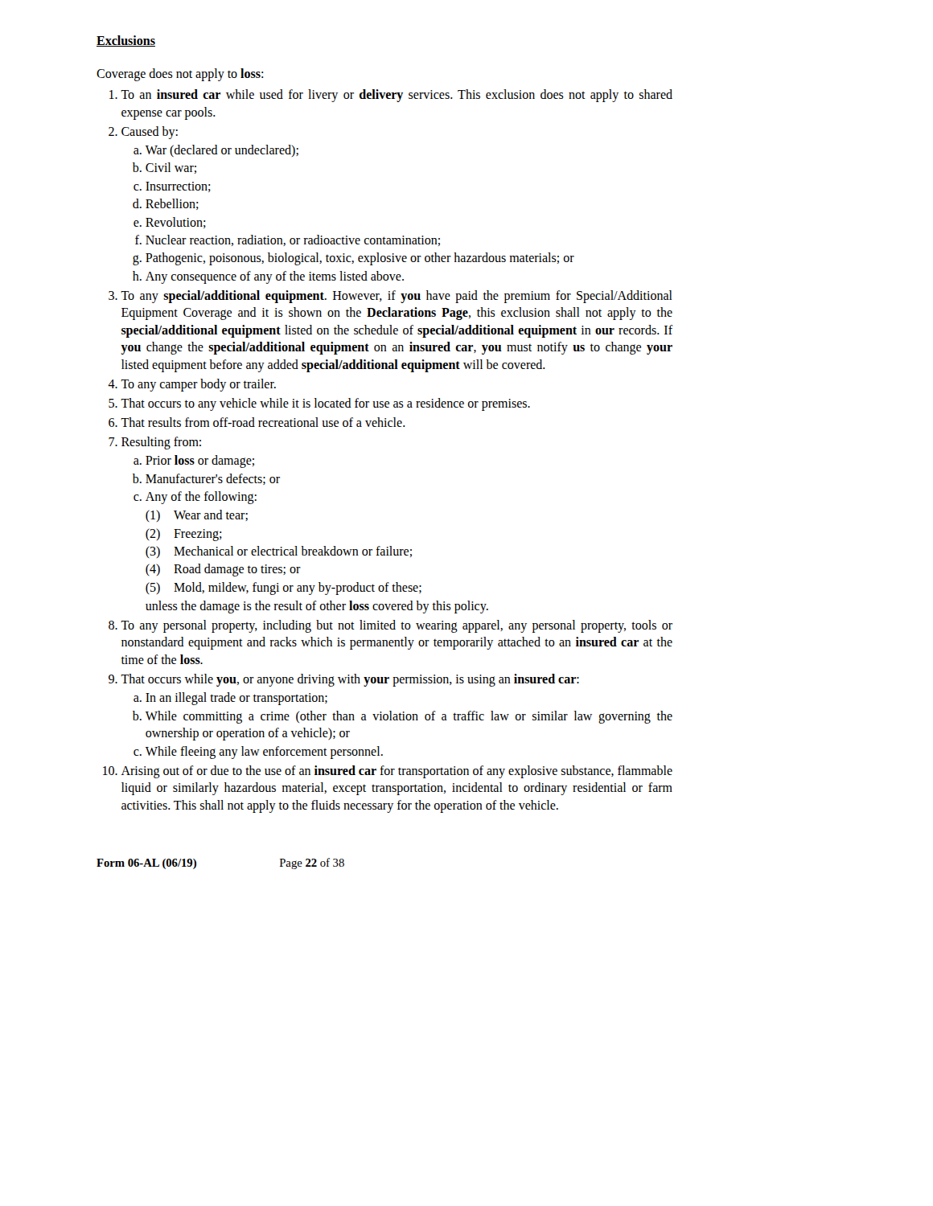Exclusions
Coverage does not apply to loss:
To an insured car while used for livery or delivery services. This exclusion does not apply to shared expense car pools.
Caused by:
War (declared or undeclared);
Civil war;
Insurrection;
Rebellion;
Revolution;
Nuclear reaction, radiation, or radioactive contamination;
Pathogenic, poisonous, biological, toxic, explosive or other hazardous materials; or
Any consequence of any of the items listed above.
To any special/additional equipment. However, if you have paid the premium for Special/Additional Equipment Coverage and it is shown on the Declarations Page, this exclusion shall not apply to the special/additional equipment listed on the schedule of special/additional equipment in our records. If you change the special/additional equipment on an insured car, you must notify us to change your listed equipment before any added special/additional equipment will be covered.
To any camper body or trailer.
That occurs to any vehicle while it is located for use as a residence or premises.
That results from off-road recreational use of a vehicle.
Resulting from:
Prior loss or damage;
Manufacturer's defects; or
Any of the following:
Wear and tear;
Freezing;
Mechanical or electrical breakdown or failure;
Road damage to tires; or
Mold, mildew, fungi or any by-product of these;
unless the damage is the result of other loss covered by this policy.
To any personal property, including but not limited to wearing apparel, any personal property, tools or nonstandard equipment and racks which is permanently or temporarily attached to an insured car at the time of the loss.
That occurs while you, or anyone driving with your permission, is using an insured car:
In an illegal trade or transportation;
While committing a crime (other than a violation of a traffic law or similar law governing the ownership or operation of a vehicle); or
While fleeing any law enforcement personnel.
Arising out of or due to the use of an insured car for transportation of any explosive substance, flammable liquid or similarly hazardous material, except transportation, incidental to ordinary residential or farm activities. This shall not apply to the fluids necessary for the operation of the vehicle.
Form 06-AL (06/19) Page 22 of 38